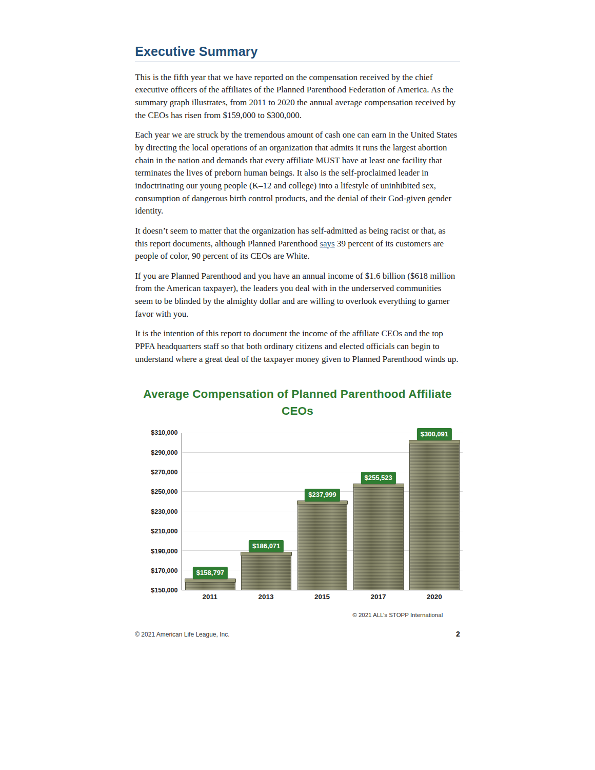Executive Summary
This is the fifth year that we have reported on the compensation received by the chief executive officers of the affiliates of the Planned Parenthood Federation of America. As the summary graph illustrates, from 2011 to 2020 the annual average compensation received by the CEOs has risen from $159,000 to $300,000.
Each year we are struck by the tremendous amount of cash one can earn in the United States by directing the local operations of an organization that admits it runs the largest abortion chain in the nation and demands that every affiliate MUST have at least one facility that terminates the lives of preborn human beings. It also is the self-proclaimed leader in indoctrinating our young people (K–12 and college) into a lifestyle of uninhibited sex, consumption of dangerous birth control products, and the denial of their God-given gender identity.
It doesn’t seem to matter that the organization has self-admitted as being racist or that, as this report documents, although Planned Parenthood says 39 percent of its customers are people of color, 90 percent of its CEOs are White.
If you are Planned Parenthood and you have an annual income of $1.6 billion ($618 million from the American taxpayer), the leaders you deal with in the underserved communities seem to be blinded by the almighty dollar and are willing to overlook everything to garner favor with you.
It is the intention of this report to document the income of the affiliate CEOs and the top PPFA headquarters staff so that both ordinary citizens and elected officials can begin to understand where a great deal of the taxpayer money given to Planned Parenthood winds up.
Average Compensation of Planned Parenthood Affiliate CEOs
$310,000 $290,000 $270,000 $250,000 $230,000 $210,000 $190,000 $170,000 $150,000
$158,797
$186,071
$237,999
$255,523
$300,091
2011 2013 2015 2017 2020
© 2021 ALL’s STOPP International
© 2021 American Life League, Inc.
2